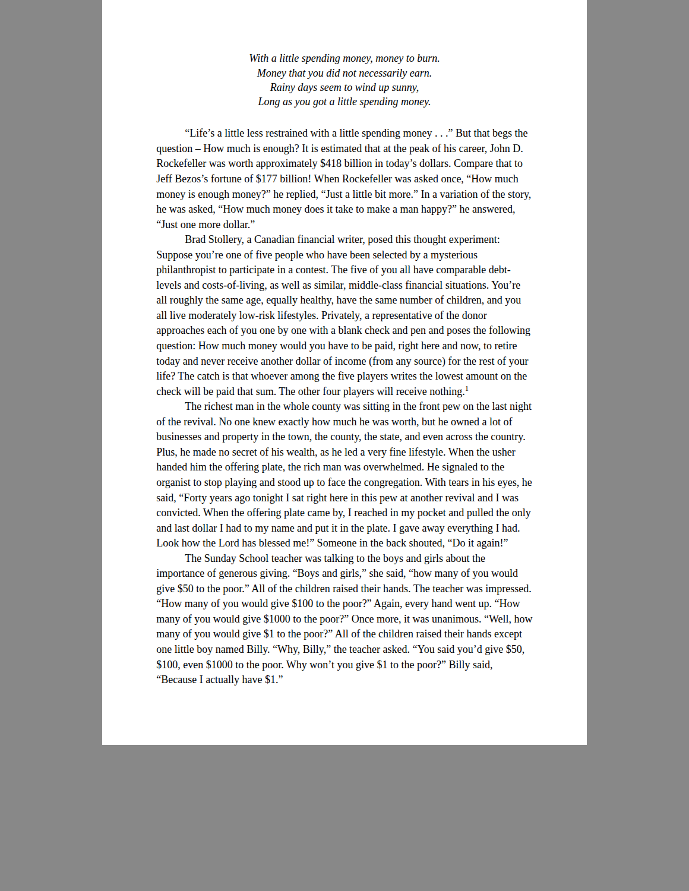With a little spending money, money to burn.
Money that you did not necessarily earn.
Rainy days seem to wind up sunny,
Long as you got a little spending money.
“Life’s a little less restrained with a little spending money . . .” But that begs the question – How much is enough? It is estimated that at the peak of his career, John D. Rockefeller was worth approximately $418 billion in today’s dollars. Compare that to Jeff Bezos’s fortune of $177 billion! When Rockefeller was asked once, “How much money is enough money?” he replied, “Just a little bit more.” In a variation of the story, he was asked, “How much money does it take to make a man happy?” he answered, “Just one more dollar.”
Brad Stollery, a Canadian financial writer, posed this thought experiment: Suppose you’re one of five people who have been selected by a mysterious philanthropist to participate in a contest. The five of you all have comparable debt-levels and costs-of-living, as well as similar, middle-class financial situations. You’re all roughly the same age, equally healthy, have the same number of children, and you all live moderately low-risk lifestyles. Privately, a representative of the donor approaches each of you one by one with a blank check and pen and poses the following question: How much money would you have to be paid, right here and now, to retire today and never receive another dollar of income (from any source) for the rest of your life? The catch is that whoever among the five players writes the lowest amount on the check will be paid that sum. The other four players will receive nothing.1
The richest man in the whole county was sitting in the front pew on the last night of the revival. No one knew exactly how much he was worth, but he owned a lot of businesses and property in the town, the county, the state, and even across the country. Plus, he made no secret of his wealth, as he led a very fine lifestyle. When the usher handed him the offering plate, the rich man was overwhelmed. He signaled to the organist to stop playing and stood up to face the congregation. With tears in his eyes, he said, “Forty years ago tonight I sat right here in this pew at another revival and I was convicted. When the offering plate came by, I reached in my pocket and pulled the only and last dollar I had to my name and put it in the plate. I gave away everything I had. Look how the Lord has blessed me!” Someone in the back shouted, “Do it again!”
The Sunday School teacher was talking to the boys and girls about the importance of generous giving. “Boys and girls,” she said, “how many of you would give $50 to the poor.” All of the children raised their hands. The teacher was impressed. “How many of you would give $100 to the poor?” Again, every hand went up. “How many of you would give $1000 to the poor?” Once more, it was unanimous. “Well, how many of you would give $1 to the poor?” All of the children raised their hands except one little boy named Billy. “Why, Billy,” the teacher asked. “You said you’d give $50, $100, even $1000 to the poor. Why won’t you give $1 to the poor?” Billy said, “Because I actually have $1.”